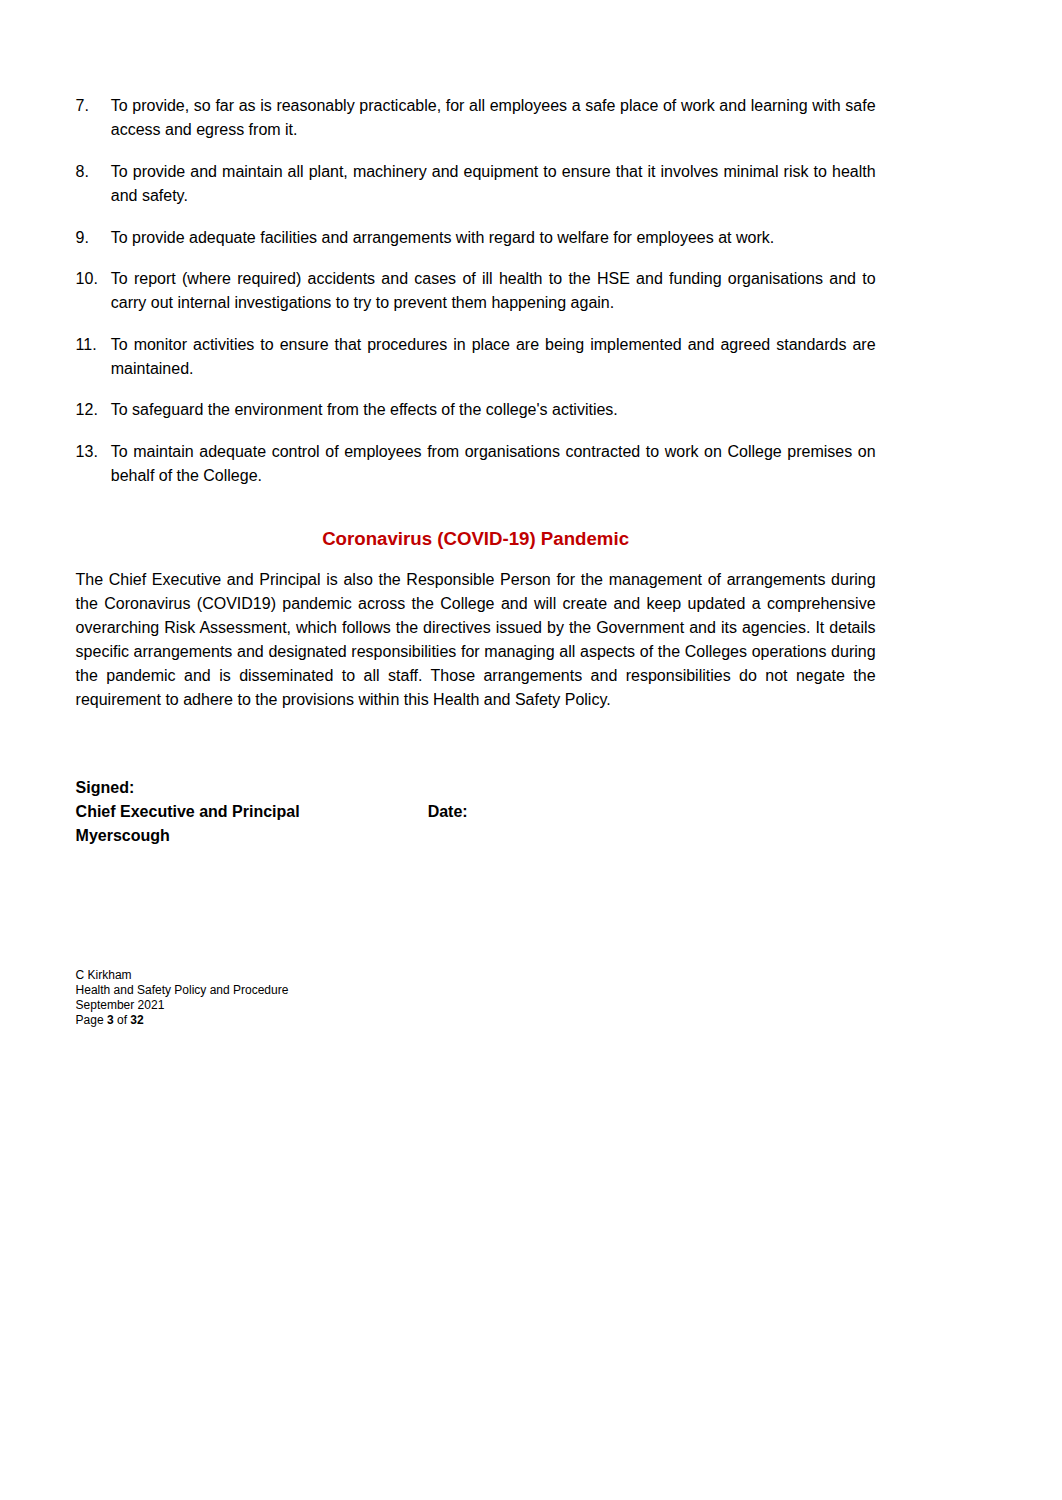To provide, so far as is reasonably practicable, for all employees a safe place of work and learning with safe access and egress from it.
To provide and maintain all plant, machinery and equipment to ensure that it involves minimal risk to health and safety.
To provide adequate facilities and arrangements with regard to welfare for employees at work.
To report (where required) accidents and cases of ill health to the HSE and funding organisations and to carry out internal investigations to try to prevent them happening again.
To monitor activities to ensure that procedures in place are being implemented and agreed standards are maintained.
To safeguard the environment from the effects of the college's activities.
To maintain adequate control of employees from organisations contracted to work on College premises on behalf of the College.
Coronavirus (COVID-19) Pandemic
The Chief Executive and Principal is also the Responsible Person for the management of arrangements during the Coronavirus (COVID19) pandemic across the College and will create and keep updated a comprehensive overarching Risk Assessment, which follows the directives issued by the Government and its agencies. It details specific arrangements and designated responsibilities for managing all aspects of the Colleges operations during the pandemic and is disseminated to all staff. Those arrangements and responsibilities do not negate the requirement to adhere to the provisions within this Health and Safety Policy.
| Signed: | |
| Chief Executive and Principal | Date: |
| Myerscough | |
C Kirkham
Health and Safety Policy and Procedure
September 2021
Page 3 of 32